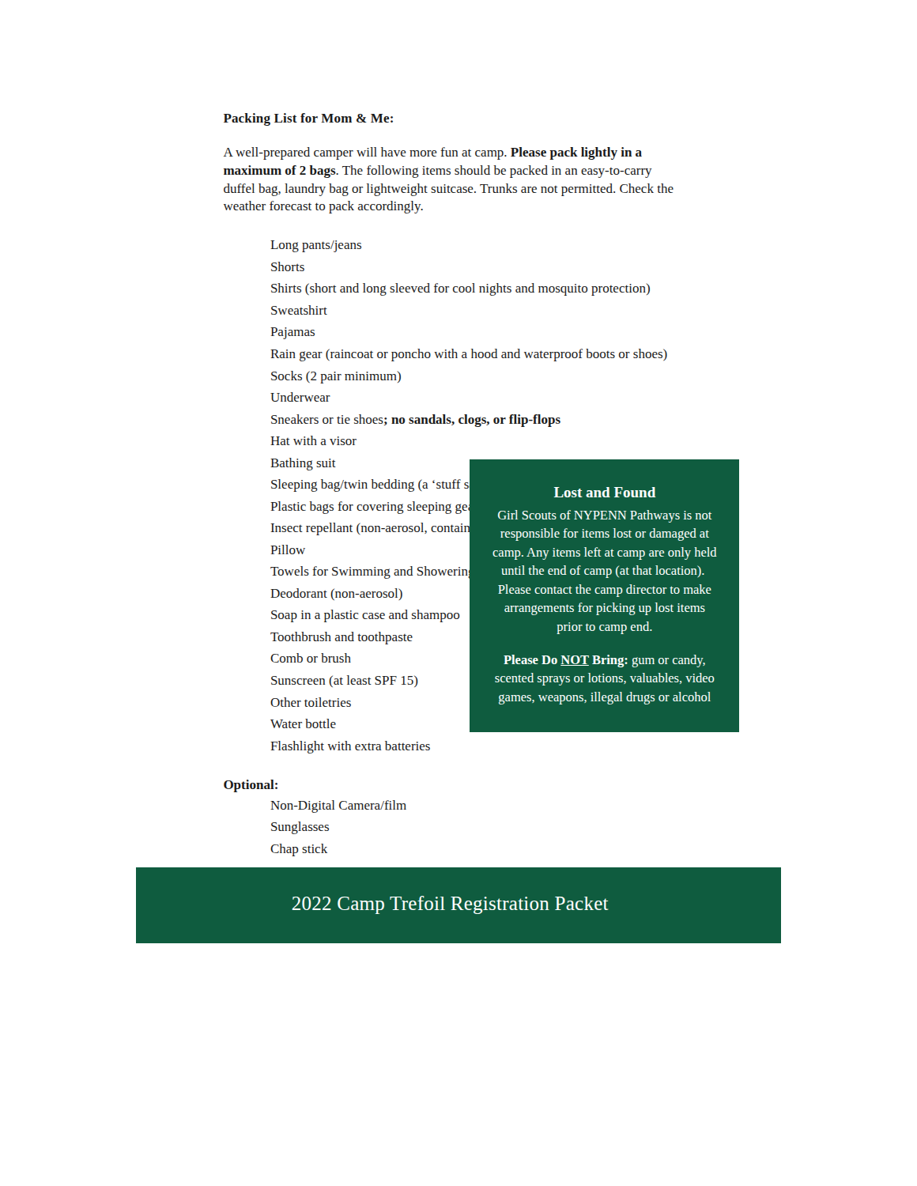Packing List for Mom & Me:
A well-prepared camper will have more fun at camp. Please pack lightly in a maximum of 2 bags. The following items should be packed in an easy-to-carry duffel bag, laundry bag or lightweight suitcase. Trunks are not permitted. Check the weather forecast to pack accordingly.
Long pants/jeans
Shorts
Shirts (short and long sleeved for cool nights and mosquito protection)
Sweatshirt
Pajamas
Rain gear (raincoat or poncho with a hood and waterproof boots or shoes)
Socks (2 pair minimum)
Underwear
Sneakers or tie shoes; no sandals, clogs, or flip-flops
Hat with a visor
Bathing suit
Sleeping bag/twin bedding (a ‘stuff sack’ is recommended for easy transport)
Plastic bags for covering sleeping gear or packing wet items
Insect repellant (non-aerosol, containing less than 12% DEET)
Pillow
Towels for Swimming and Showering
Deodorant (non-aerosol)
Soap in a plastic case and shampoo
Toothbrush and toothpaste
Comb or brush
Sunscreen (at least SPF 15)
Other toiletries
Water bottle
Flashlight with extra batteries
Optional:
Non-Digital Camera/film
Sunglasses
Chap stick
Lost and Found
Girl Scouts of NYPENN Pathways is not responsible for items lost or damaged at camp. Any items left at camp are only held until the end of camp (at that location). Please contact the camp director to make arrangements for picking up lost items prior to camp end.
Please Do NOT Bring: gum or candy, scented sprays or lotions, valuables, video games, weapons, illegal drugs or alcohol
2022 Camp Trefoil Registration Packet